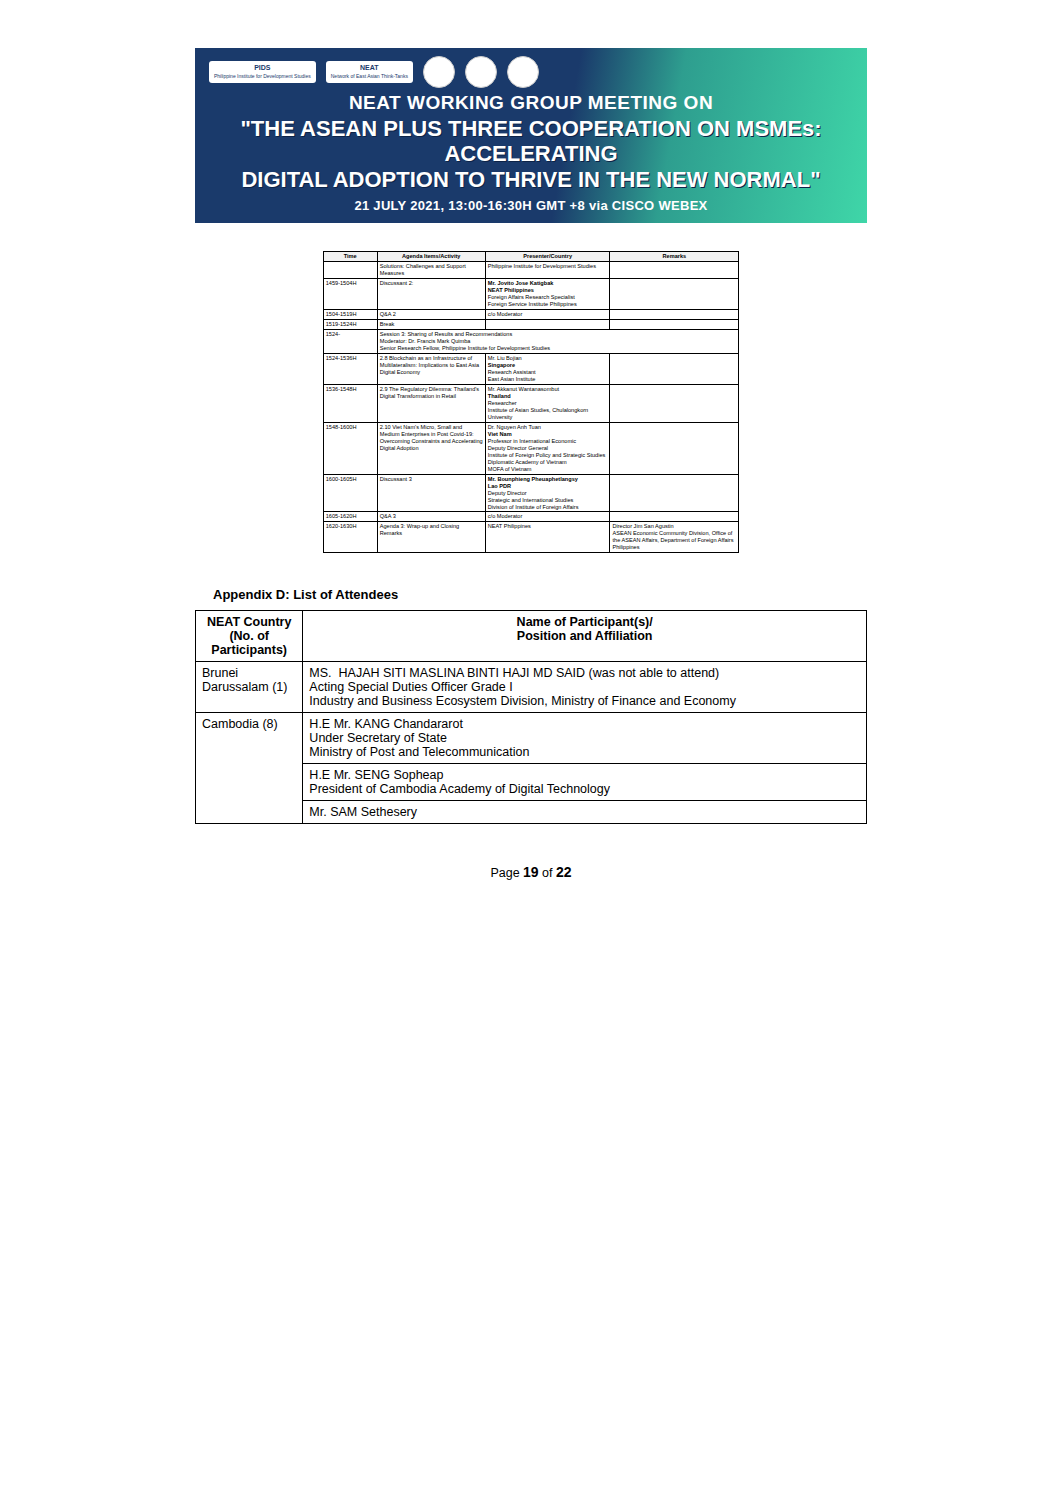PIDS
Philippine Institute for Development Studies
NEAT
Network of East Asian Think-Tanks
NEAT WORKING GROUP MEETING ON
"THE ASEAN PLUS THREE COOPERATION ON MSMEs: ACCELERATING
DIGITAL ADOPTION TO THRIVE IN THE NEW NORMAL"
21 JULY 2021, 13:00-16:30H GMT +8 via CISCO WEBEX
| Time | Agenda Items/Activity | Presenter/Country | Remarks |
| --- | --- | --- | --- |
| | Solutions: Challenges and Support Measures | Philippine Institute for Development Studies | |
| 1459-1504H | Discussant 2: | Mr. Jovito Jose Katigbak NEAT Philippines Foreign Affairs Research Specialist Foreign Service Institute Philippines | |
| 1504-1519H | Q&A 2 | c/o Moderator | |
| 1519-1524H | Break | | |
| 1524- | Session 3: Sharing of Results and Recommendations Moderator: Dr. Francis Mark Quimba Senior Research Fellow, Philippine Institute for Development Studies |
| 1524-1536H | 2.8 Blockchain as an Infrastructure of Multilateralism: Implications to East Asia Digital Economy | Mr. Liu Bojian Singapore Research Assistant East Asian Institute | |
| 1536-1548H | 2.9 The Regulatory Dilemma: Thailand's Digital Transformation in Retail | Mr. Akkanut Wantanasombut Thailand Researcher Institute of Asian Studies, Chulalongkorn University | |
| 1548-1600H | 2.10 Viet Nam's Micro, Small and Medium Enterprises in Post Covid-19: Overcoming Constraints and Accelerating Digital Adoption | Dr. Nguyen Anh Tuan Viet Nam Professor in International Economic Deputy Director General Institute of Foreign Policy and Strategic Studies Diplomatic Academy of Vietnam MOFA of Vietnam | |
| 1600-1605H | Discussant 3 | Mr. Bounphieng Pheuaphetlangsy Lao PDR Deputy Director Strategic and International Studies Division of Institute of Foreign Affairs | |
| 1605-1620H | Q&A 3 | c/o Moderator | |
| 1620-1630H | Agenda 3: Wrap-up and Closing Remarks | NEAT Philippines | Director Jim San Agustin ASEAN Economic Community Division, Office of the ASEAN Affairs, Department of Foreign Affairs Philippines |
Appendix D: List of Attendees
| NEAT Country (No. of Participants) | Name of Participant(s)/ Position and Affiliation |
| --- | --- |
| Brunei Darussalam (1) | MS. HAJAH SITI MASLINA BINTI HAJI MD SAID (was not able to attend) Acting Special Duties Officer Grade I Industry and Business Ecosystem Division, Ministry of Finance and Economy |
| Cambodia (8) | H.E Mr. KANG Chandararot Under Secretary of State Ministry of Post and Telecommunication |
| H.E Mr. SENG Sopheap President of Cambodia Academy of Digital Technology |
| Mr. SAM Sethesery |
Page 19 of 22